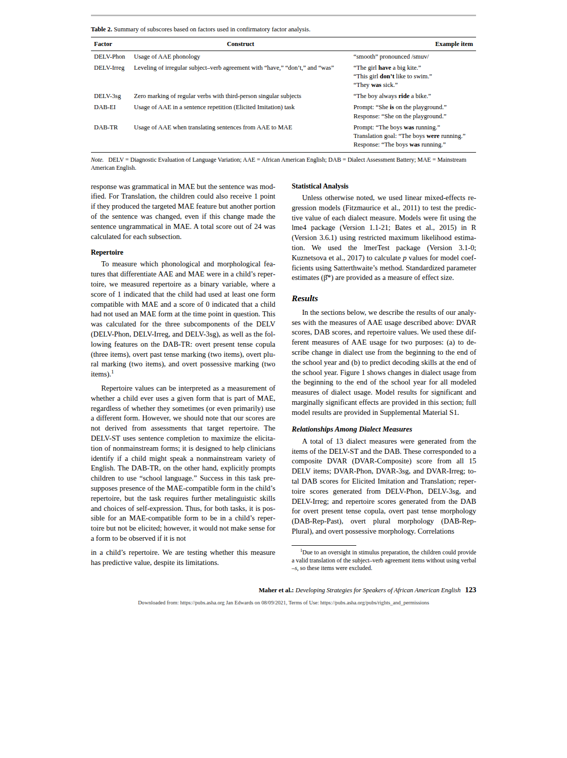Table 2. Summary of subscores based on factors used in confirmatory factor analysis.
| Factor | Construct | Example item |
| --- | --- | --- |
| DELV-Phon | Usage of AAE phonology | “smooth” pronounced /smuv/ |
| DELV-Irreg | Leveling of irregular subject–verb agreement with “have,” “don’t,” and “was” | “The girl have a big kite.” “This girl don’t like to swim.” “They was sick.” |
| DELV-3sg | Zero marking of regular verbs with third-person singular subjects | “The boy always ride a bike.” |
| DAB-EI | Usage of AAE in a sentence repetition (Elicited Imitation) task | Prompt: “She is on the playground.” Response: “She on the playground.” |
| DAB-TR | Usage of AAE when translating sentences from AAE to MAE | Prompt: “The boys was running.” Translation goal: “The boys were running.” Response: “The boys was running.” |
Note. DELV = Diagnostic Evaluation of Language Variation; AAE = African American English; DAB = Dialect Assessment Battery; MAE = Mainstream American English.
response was grammatical in MAE but the sentence was modified. For Translation, the children could also receive 1 point if they produced the targeted MAE feature but another portion of the sentence was changed, even if this change made the sentence ungrammatical in MAE. A total score out of 24 was calculated for each subsection.
Repertoire
To measure which phonological and morphological features that differentiate AAE and MAE were in a child’s repertoire, we measured repertoire as a binary variable, where a score of 1 indicated that the child had used at least one form compatible with MAE and a score of 0 indicated that a child had not used an MAE form at the time point in question. This was calculated for the three subcomponents of the DELV (DELV-Phon, DELV-Irreg, and DELV-3sg), as well as the following features on the DAB-TR: overt present tense copula (three items), overt past tense marking (two items), overt plural marking (two items), and overt possessive marking (two items).1
Repertoire values can be interpreted as a measurement of whether a child ever uses a given form that is part of MAE, regardless of whether they sometimes (or even primarily) use a different form. However, we should note that our scores are not derived from assessments that target repertoire. The DELV-ST uses sentence completion to maximize the elicitation of nonmainstream forms; it is designed to help clinicians identify if a child might speak a nonmainstream variety of English. The DAB-TR, on the other hand, explicitly prompts children to use “school language.” Success in this task presupposes presence of the MAE-compatible form in the child’s repertoire, but the task requires further metalinguistic skills and choices of self-expression. Thus, for both tasks, it is possible for an MAE-compatible form to be in a child’s repertoire but not be elicited; however, it would not make sense for a form to be observed if it is not
in a child’s repertoire. We are testing whether this measure has predictive value, despite its limitations.
Statistical Analysis
Unless otherwise noted, we used linear mixed-effects regression models (Fitzmaurice et al., 2011) to test the predictive value of each dialect measure. Models were fit using the lme4 package (Version 1.1-21; Bates et al., 2015) in R (Version 3.6.1) using restricted maximum likelihood estimation. We used the lmerTest package (Version 3.1-0; Kuznetsova et al., 2017) to calculate p values for model coefficients using Satterthwaite’s method. Standardized parameter estimates (β̂*) are provided as a measure of effect size.
Results
In the sections below, we describe the results of our analyses with the measures of AAE usage described above: DVAR scores, DAB scores, and repertoire values. We used these different measures of AAE usage for two purposes: (a) to describe change in dialect use from the beginning to the end of the school year and (b) to predict decoding skills at the end of the school year. Figure 1 shows changes in dialect usage from the beginning to the end of the school year for all modeled measures of dialect usage. Model results for significant and marginally significant effects are provided in this section; full model results are provided in Supplemental Material S1.
Relationships Among Dialect Measures
A total of 13 dialect measures were generated from the items of the DELV-ST and the DAB. These corresponded to a composite DVAR (DVAR-Composite) score from all 15 DELV items; DVAR-Phon, DVAR-3sg, and DVAR-Irreg; total DAB scores for Elicited Imitation and Translation; repertoire scores generated from DELV-Phon, DELV-3sg, and DELV-Irreg; and repertoire scores generated from the DAB for overt present tense copula, overt past tense morphology (DAB-Rep-Past), overt plural morphology (DAB-Rep-Plural), and overt possessive morphology. Correlations
1Due to an oversight in stimulus preparation, the children could provide a valid translation of the subject–verb agreement items without using verbal –s, so these items were excluded.
Maher et al.: Developing Strategies for Speakers of African American English 123
Downloaded from: https://pubs.asha.org Jan Edwards on 08/09/2021, Terms of Use: https://pubs.asha.org/pubs/rights_and_permissions